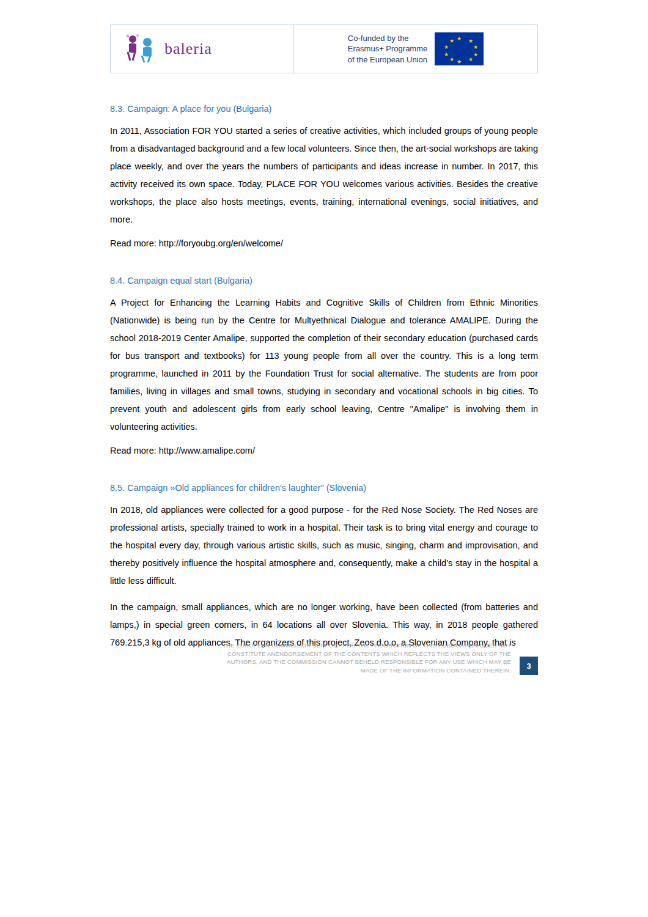baleria
Co-funded by the
Erasmus+ Programme
of the European Union
★ ★ ★ ★ ★ ★ ★ ★ ★ ★
8.3. Campaign: A place for you (Bulgaria)
In 2011, Association FOR YOU started a series of creative activities, which included groups of young people from a disadvantaged background and a few local volunteers. Since then, the art-social workshops are taking place weekly, and over the years the numbers of participants and ideas increase in number. In 2017, this activity received its own space. Today, PLACE FOR YOU welcomes various activities. Besides the creative workshops, the place also hosts meetings, events, training, international evenings, social initiatives, and more.
Read more: http://foryoubg.org/en/welcome/
8.4. Campaign equal start (Bulgaria)
A Project for Enhancing the Learning Habits and Cognitive Skills of Children from Ethnic Minorities (Nationwide) is being run by the Centre for Multyethnical Dialogue and tolerance AMALIPE. During the school 2018-2019 Center Amalipe, supported the completion of their secondary education (purchased cards for bus transport and textbooks) for 113 young people from all over the country. This is a long term programme, launched in 2011 by the Foundation Trust for social alternative. The students are from poor families, living in villages and small towns, studying in secondary and vocational schools in big cities. To prevent youth and adolescent girls from early school leaving, Centre "Amalipe" is involving them in volunteering activities.
Read more: http://www.amalipe.com/
8.5. Campaign »Old appliances for children's laughter" (Slovenia)
In 2018, old appliances were collected for a good purpose - for the Red Nose Society. The Red Noses are professional artists, specially trained to work in a hospital. Their task is to bring vital energy and courage to the hospital every day, through various artistic skills, such as music, singing, charm and improvisation, and thereby positively influence the hospital atmosphere and, consequently, make a child's stay in the hospital a little less difficult.
In the campaign, small appliances, which are no longer working, have been collected (from batteries and lamps,) in special green corners, in 64 locations all over Slovenia. This way, in 2018 people gathered 769.215,3 kg of old appliances. The organizers of this project, Zeos d.o.o, a Slovenian Company, that is
THE EUROPEAN COMMISSION SUPPORT FOR THE PRODUCTION OF THIS PUBLICATION DOES NOT
CONSTITUTE ANENDORSEMENT OF THE CONTENTS WHICH REFLECTS THE VIEWS ONLY OF THE
AUTHORS, AND THE COMMISSION CANNOT BEHELD RESPONSIBLE FOR ANY USE WHICH MAY BE
MADE OF THE INFORMATION CONTAINED THEREIN.
3